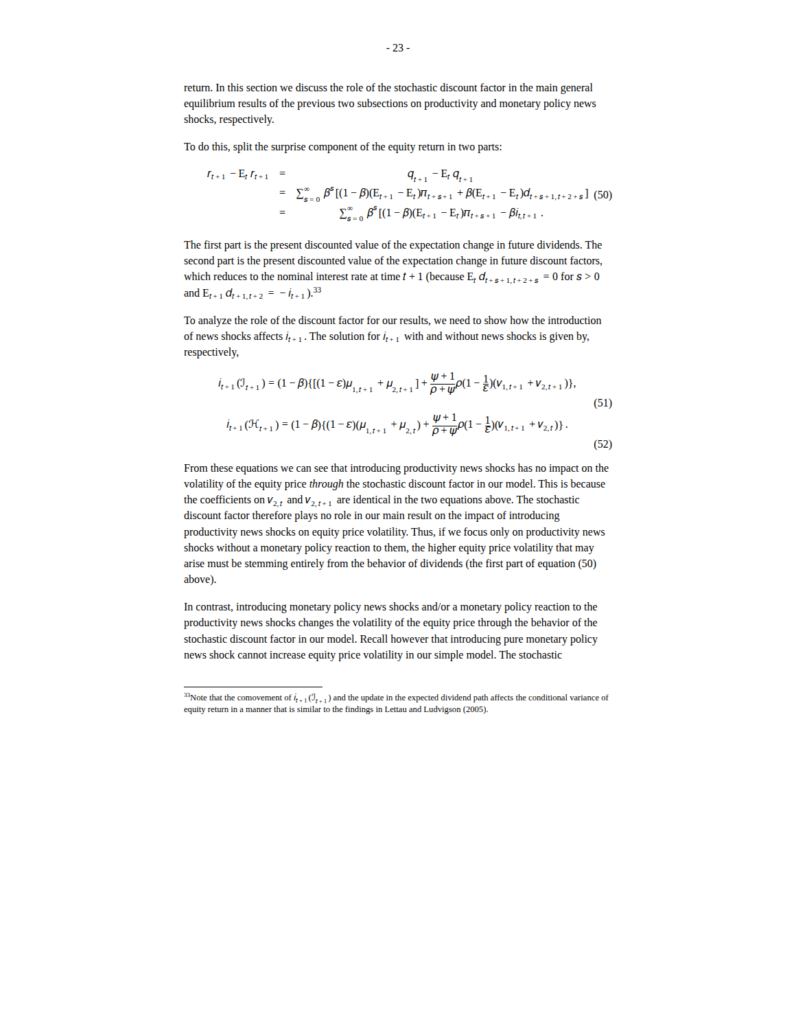- 23 -
return. In this section we discuss the role of the stochastic discount factor in the main general equilibrium results of the previous two subsections on productivity and monetary policy news shocks, respectively.
To do this, split the surprise component of the equity return in two parts:
rt+1 − Et rt+1 = qt+1 − Et qt+1 = ∑ s=0 ∞ βs [ (1−β) ( Et+1 − Et ) πt+s+1 + β ( Et+1 − Et ) dt+s+1,t+2+s ] = ∑ s=0 ∞ βs [ (1−β) ( Et+1 − Et ) πt+s+1 − β it,t+1 .
(50)
The first part is the present discounted value of the expectation change in future dividends. The second part is the present discounted value of the expectation change in future discount factors, which reduces to the nominal interest rate at time t+1 (because Etdt+s+1,t+2+s=0 for s>0 and Et+1dt+1,t+2=−it+1).33
To analyze the role of the discount factor for our results, we need to show how the introduction of news shocks affects it+1. The solution for it+1 with and without news shocks is given by, respectively,
it+1 (ℐt+1) = (1−β) { [ (1−ε) μ1,t+1 + μ2,t+1 ] + ψ+1 ρ+ψ ρ ( 1− 1ε ) ( ν1,t+1 + ν2,t+1 ) } ,
(51)
it+1 (ℋt+1) = (1−β) { (1−ε) ( μ1,t+1 + μ2,t ) + ψ+1 ρ+ψ ρ ( 1− 1ε ) ( ν1,t+1 + ν2,t ) } .
(52)
From these equations we can see that introducing productivity news shocks has no impact on the volatility of the equity price through the stochastic discount factor in our model. This is because the coefficients on ν2,t and ν2,t+1 are identical in the two equations above. The stochastic discount factor therefore plays no role in our main result on the impact of introducing productivity news shocks on equity price volatility. Thus, if we focus only on productivity news shocks without a monetary policy reaction to them, the higher equity price volatility that may arise must be stemming entirely from the behavior of dividends (the first part of equation (50) above).
In contrast, introducing monetary policy news shocks and/or a monetary policy reaction to the productivity news shocks changes the volatility of the equity price through the behavior of the stochastic discount factor in our model. Recall however that introducing pure monetary policy news shock cannot increase equity price volatility in our simple model. The stochastic
33Note that the comovement of it+1(ℐt+1) and the update in the expected dividend path affects the conditional variance of equity return in a manner that is similar to the findings in Lettau and Ludvigson (2005).